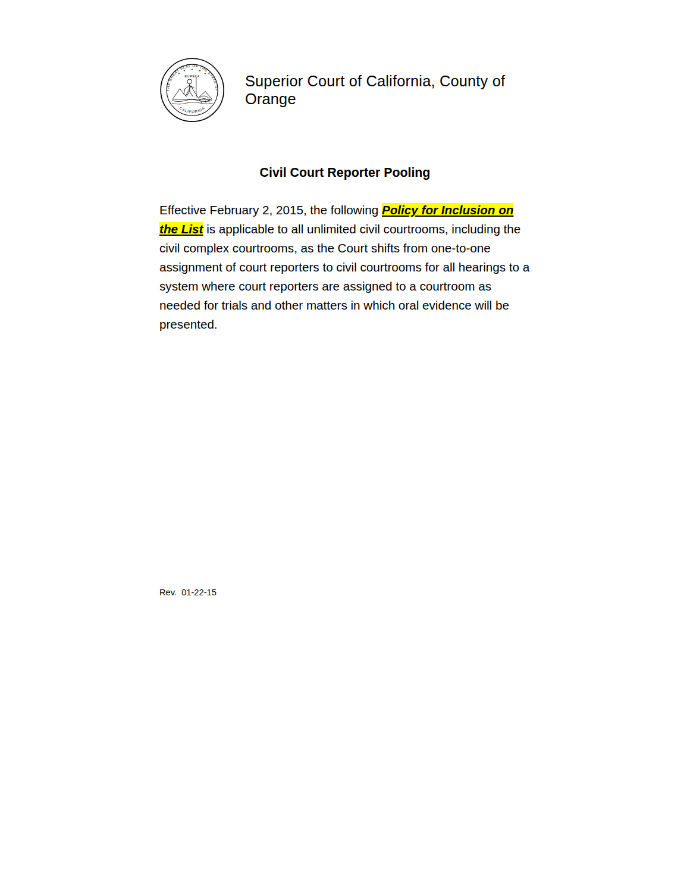THE GREAT SEAL OF THE STATE OF CALIFORNIA EUREKA ★ ★ ★ ★ ★
Superior Court of California, County of Orange
Civil Court Reporter Pooling
Effective February 2, 2015, the following Policy for Inclusion on the List is applicable to all unlimited civil courtrooms, including the civil complex courtrooms, as the Court shifts from one-to-one assignment of court reporters to civil courtrooms for all hearings to a system where court reporters are assigned to a courtroom as needed for trials and other matters in which oral evidence will be presented.
Rev. 01-22-15